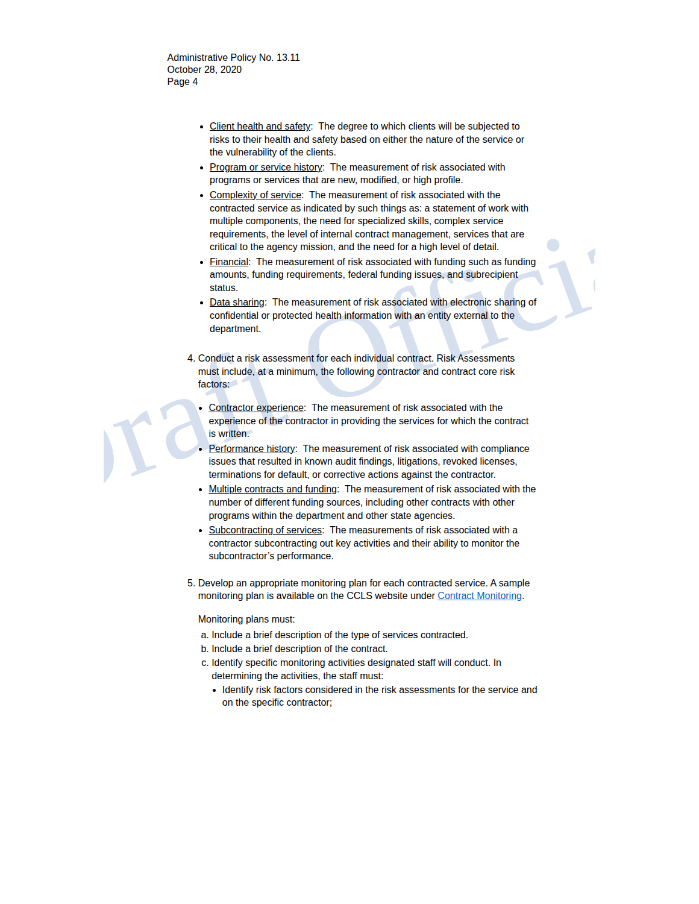Draft Official
Administrative Policy No. 13.11
October 28, 2020
Page 4
Client health and safety: The degree to which clients will be subjected to risks to their health and safety based on either the nature of the service or the vulnerability of the clients.
Program or service history: The measurement of risk associated with programs or services that are new, modified, or high profile.
Complexity of service: The measurement of risk associated with the contracted service as indicated by such things as: a statement of work with multiple components, the need for specialized skills, complex service requirements, the level of internal contract management, services that are critical to the agency mission, and the need for a high level of detail.
Financial: The measurement of risk associated with funding such as funding amounts, funding requirements, federal funding issues, and subrecipient status.
Data sharing: The measurement of risk associated with electronic sharing of confidential or protected health information with an entity external to the department.
Conduct a risk assessment for each individual contract. Risk Assessments must include, at a minimum, the following contractor and contract core risk factors:
Contractor experience: The measurement of risk associated with the experience of the contractor in providing the services for which the contract is written.
Performance history: The measurement of risk associated with compliance issues that resulted in known audit findings, litigations, revoked licenses, terminations for default, or corrective actions against the contractor.
Multiple contracts and funding: The measurement of risk associated with the number of different funding sources, including other contracts with other programs within the department and other state agencies.
Subcontracting of services: The measurements of risk associated with a contractor subcontracting out key activities and their ability to monitor the subcontractor’s performance.
Develop an appropriate monitoring plan for each contracted service. A sample monitoring plan is available on the CCLS website under Contract Monitoring.
Monitoring plans must:
Include a brief description of the type of services contracted.
Include a brief description of the contract.
Identify specific monitoring activities designated staff will conduct. In determining the activities, the staff must:
Identify risk factors considered in the risk assessments for the service and on the specific contractor;